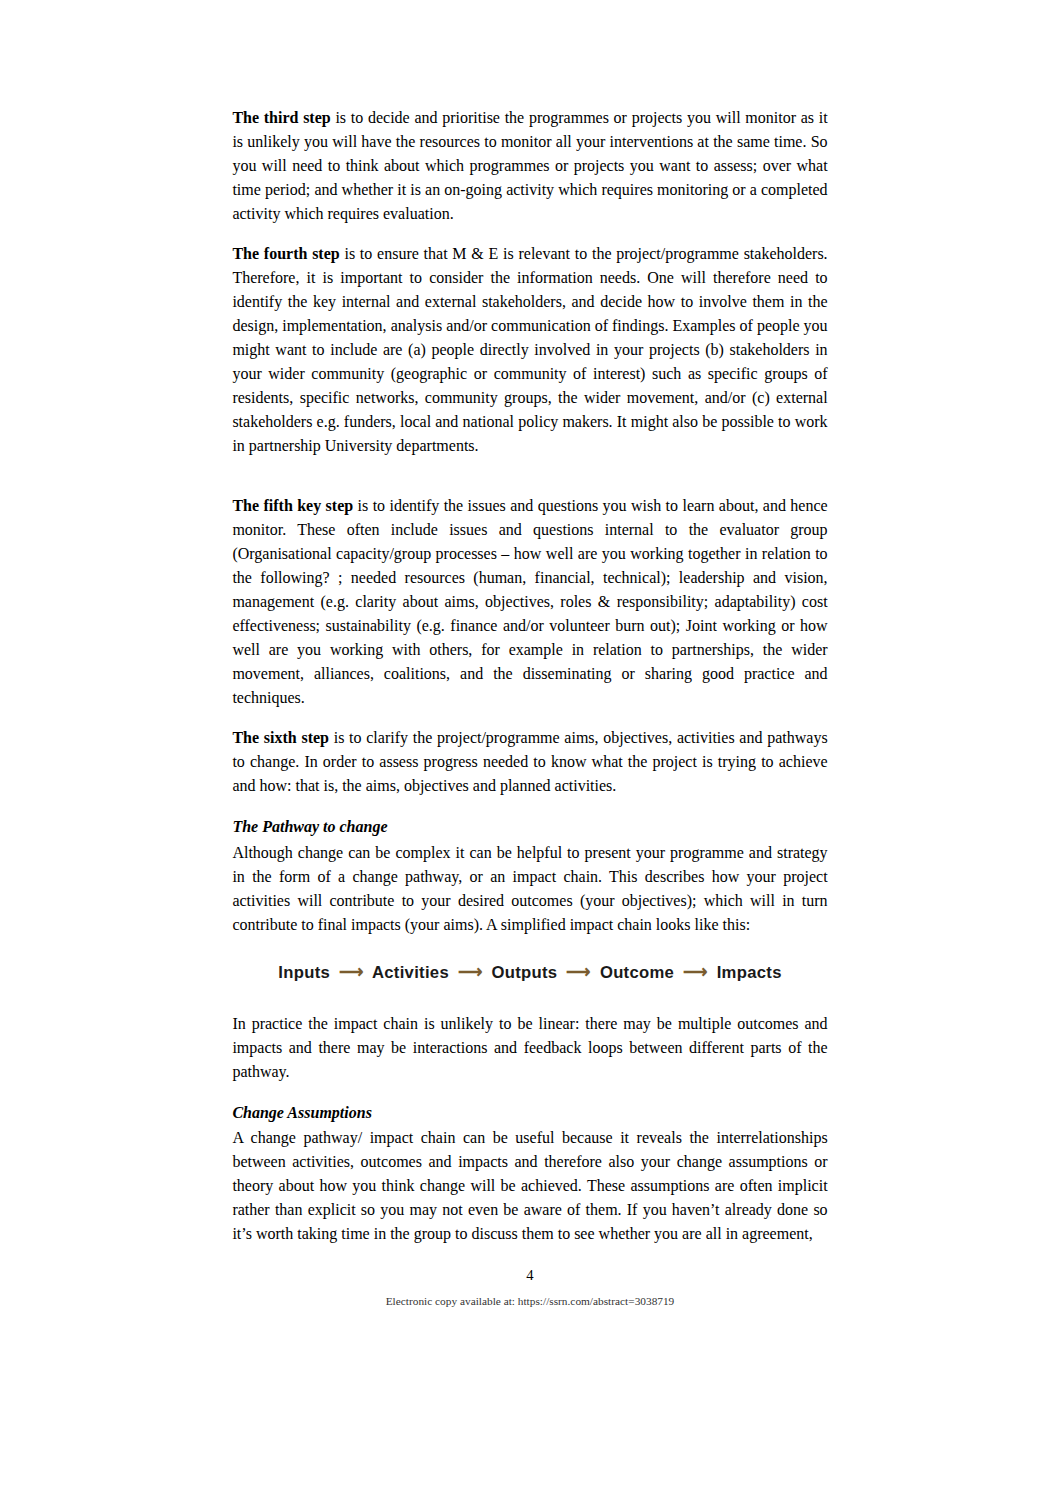The third step is to decide and prioritise the programmes or projects you will monitor as it is unlikely you will have the resources to monitor all your interventions at the same time. So you will need to think about which programmes or projects you want to assess; over what time period; and whether it is an on-going activity which requires monitoring or a completed activity which requires evaluation.
The fourth step is to ensure that M & E is relevant to the project/programme stakeholders. Therefore, it is important to consider the information needs. One will therefore need to identify the key internal and external stakeholders, and decide how to involve them in the design, implementation, analysis and/or communication of findings. Examples of people you might want to include are (a) people directly involved in your projects (b) stakeholders in your wider community (geographic or community of interest) such as specific groups of residents, specific networks, community groups, the wider movement, and/or (c) external stakeholders e.g. funders, local and national policy makers. It might also be possible to work in partnership University departments.
The fifth key step is to identify the issues and questions you wish to learn about, and hence monitor. These often include issues and questions internal to the evaluator group (Organisational capacity/group processes – how well are you working together in relation to the following? ; needed resources (human, financial, technical); leadership and vision, management (e.g. clarity about aims, objectives, roles & responsibility; adaptability) cost effectiveness; sustainability (e.g. finance and/or volunteer burn out); Joint working or how well are you working with others, for example in relation to partnerships, the wider movement, alliances, coalitions, and the disseminating or sharing good practice and techniques.
The sixth step is to clarify the project/programme aims, objectives, activities and pathways to change. In order to assess progress needed to know what the project is trying to achieve and how: that is, the aims, objectives and planned activities.
The Pathway to change
Although change can be complex it can be helpful to present your programme and strategy in the form of a change pathway, or an impact chain. This describes how your project activities will contribute to your desired outcomes (your objectives); which will in turn contribute to final impacts (your aims). A simplified impact chain looks like this:
Inputs ⟶ Activities ⟶ Outputs ⟶ Outcome ⟶ Impacts
In practice the impact chain is unlikely to be linear: there may be multiple outcomes and impacts and there may be interactions and feedback loops between different parts of the pathway.
Change Assumptions
A change pathway/ impact chain can be useful because it reveals the interrelationships between activities, outcomes and impacts and therefore also your change assumptions or theory about how you think change will be achieved. These assumptions are often implicit rather than explicit so you may not even be aware of them. If you haven’t already done so it’s worth taking time in the group to discuss them to see whether you are all in agreement,
4
Electronic copy available at: https://ssrn.com/abstract=3038719